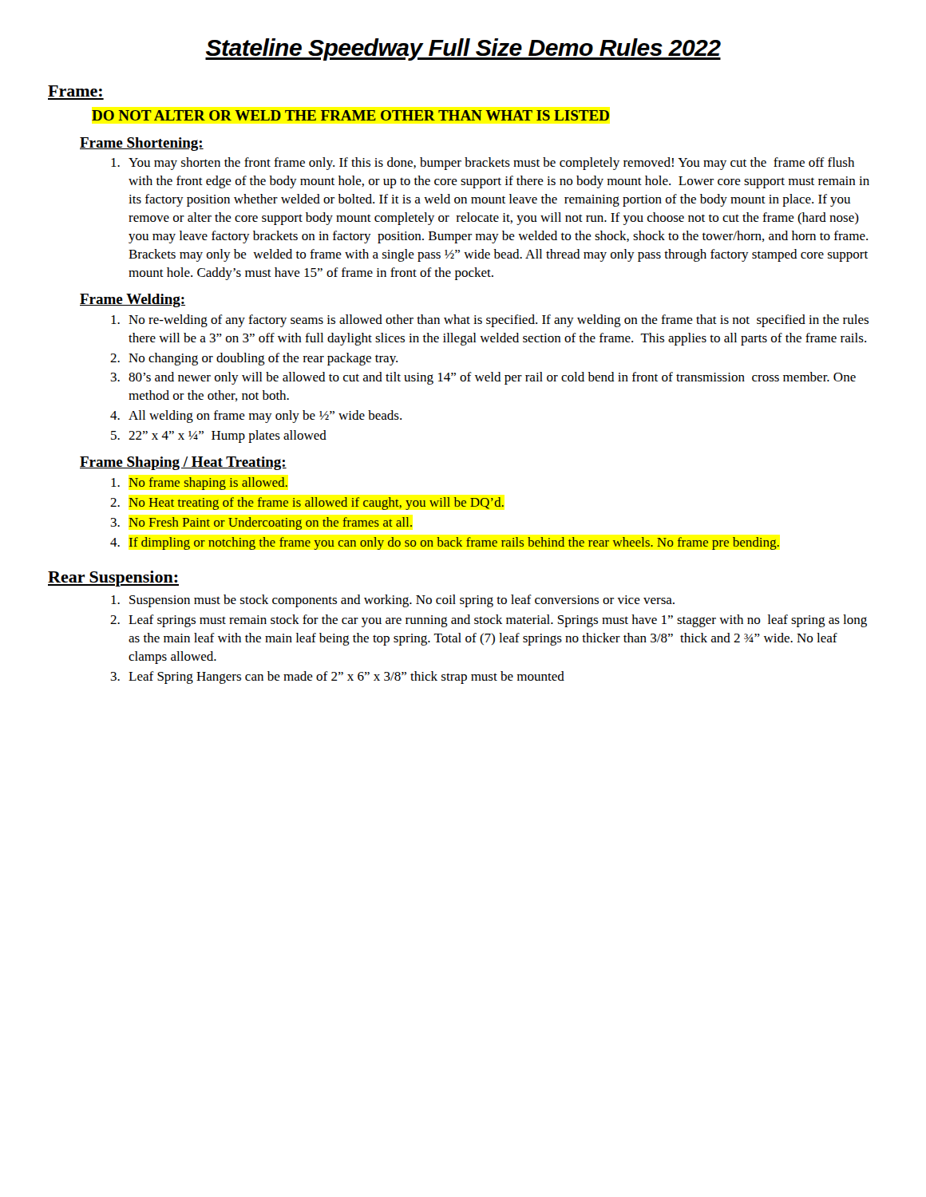Stateline Speedway Full Size Demo Rules 2022
Frame:
DO NOT ALTER OR WELD THE FRAME OTHER THAN WHAT IS LISTED
Frame Shortening:
You may shorten the front frame only. If this is done, bumper brackets must be completely removed! You may cut the frame off flush with the front edge of the body mount hole, or up to the core support if there is no body mount hole. Lower core support must remain in its factory position whether welded or bolted. If it is a weld on mount leave the remaining portion of the body mount in place. If you remove or alter the core support body mount completely or relocate it, you will not run. If you choose not to cut the frame (hard nose) you may leave factory brackets on in factory position. Bumper may be welded to the shock, shock to the tower/horn, and horn to frame. Brackets may only be welded to frame with a single pass ½” wide bead. All thread may only pass through factory stamped core support mount hole. Caddy’s must have 15” of frame in front of the pocket.
Frame Welding:
No re-welding of any factory seams is allowed other than what is specified. If any welding on the frame that is not specified in the rules there will be a 3” on 3” off with full daylight slices in the illegal welded section of the frame. This applies to all parts of the frame rails.
No changing or doubling of the rear package tray.
80’s and newer only will be allowed to cut and tilt using 14” of weld per rail or cold bend in front of transmission cross member. One method or the other, not both.
All welding on frame may only be ½” wide beads.
22” x 4” x ¼” Hump plates allowed
Frame Shaping / Heat Treating:
No frame shaping is allowed.
No Heat treating of the frame is allowed if caught, you will be DQ’d.
No Fresh Paint or Undercoating on the frames at all.
If dimpling or notching the frame you can only do so on back frame rails behind the rear wheels. No frame pre bending.
Rear Suspension:
Suspension must be stock components and working. No coil spring to leaf conversions or vice versa.
Leaf springs must remain stock for the car you are running and stock material. Springs must have 1” stagger with no leaf spring as long as the main leaf with the main leaf being the top spring. Total of (7) leaf springs no thicker than 3/8” thick and 2 ¾” wide. No leaf clamps allowed.
Leaf Spring Hangers can be made of 2” x 6” x 3/8” thick strap must be mounted